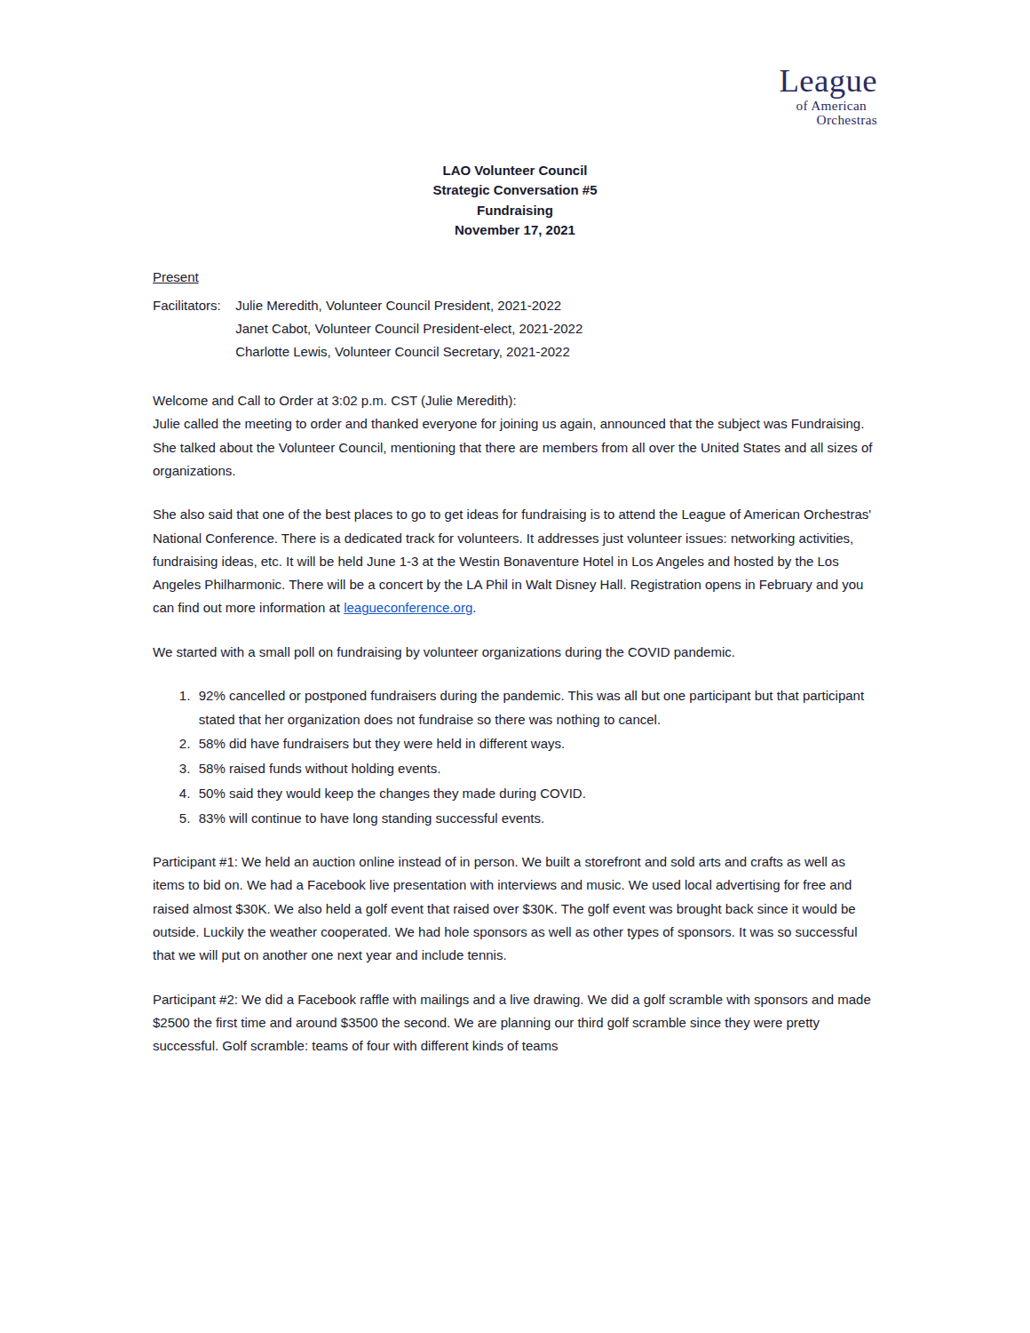League
of American Orchestras
LAO Volunteer Council Strategic Conversation #5 Fundraising November 17, 2021
Present
| Facilitators: | Julie Meredith, Volunteer Council President, 2021-2022 |
| | Janet Cabot, Volunteer Council President-elect, 2021-2022 |
| | Charlotte Lewis, Volunteer Council Secretary, 2021-2022 |
Welcome and Call to Order at 3:02 p.m. CST (Julie Meredith):
Julie called the meeting to order and thanked everyone for joining us again, announced that the subject was Fundraising. She talked about the Volunteer Council, mentioning that there are members from all over the United States and all sizes of organizations.
She also said that one of the best places to go to get ideas for fundraising is to attend the League of American Orchestras' National Conference. There is a dedicated track for volunteers. It addresses just volunteer issues: networking activities, fundraising ideas, etc. It will be held June 1-3 at the Westin Bonaventure Hotel in Los Angeles and hosted by the Los Angeles Philharmonic. There will be a concert by the LA Phil in Walt Disney Hall. Registration opens in February and you can find out more information at leagueconference.org.
We started with a small poll on fundraising by volunteer organizations during the COVID pandemic.
92% cancelled or postponed fundraisers during the pandemic. This was all but one participant but that participant stated that her organization does not fundraise so there was nothing to cancel.
58% did have fundraisers but they were held in different ways.
58% raised funds without holding events.
50% said they would keep the changes they made during COVID.
83% will continue to have long standing successful events.
Participant #1: We held an auction online instead of in person. We built a storefront and sold arts and crafts as well as items to bid on. We had a Facebook live presentation with interviews and music. We used local advertising for free and raised almost $30K. We also held a golf event that raised over $30K. The golf event was brought back since it would be outside. Luckily the weather cooperated. We had hole sponsors as well as other types of sponsors. It was so successful that we will put on another one next year and include tennis.
Participant #2: We did a Facebook raffle with mailings and a live drawing. We did a golf scramble with sponsors and made $2500 the first time and around $3500 the second. We are planning our third golf scramble since they were pretty successful. Golf scramble: teams of four with different kinds of teams